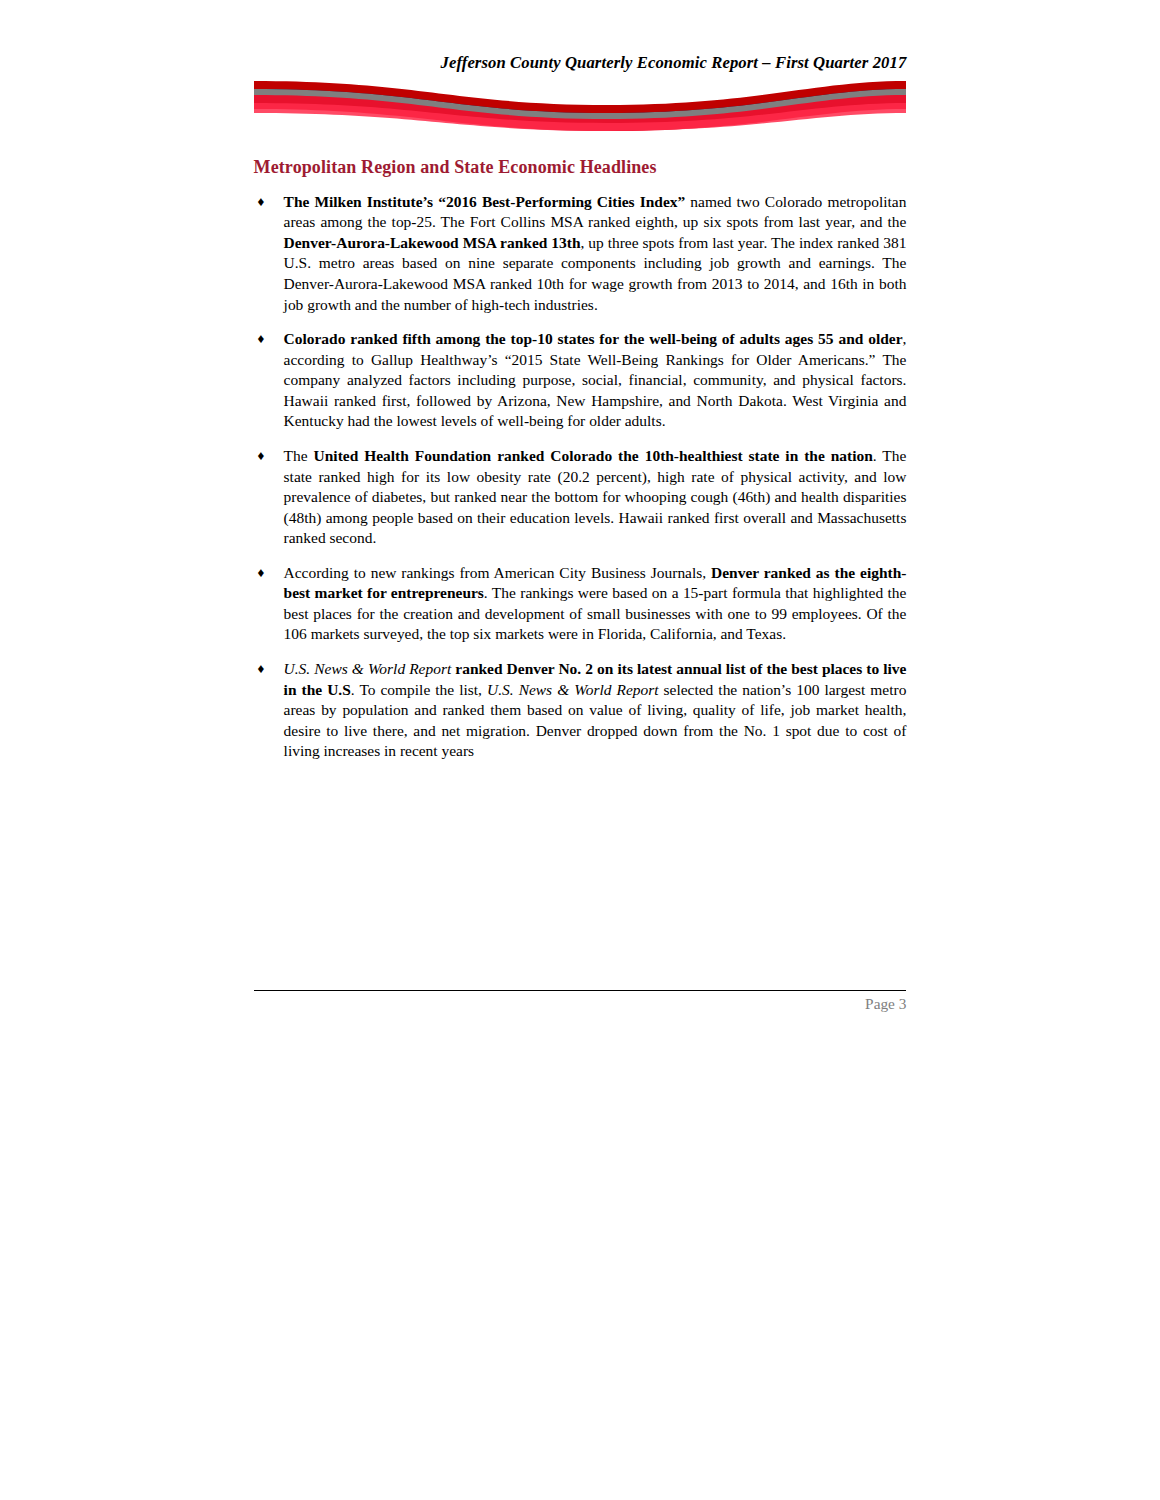Jefferson County Quarterly Economic Report – First Quarter 2017
Metropolitan Region and State Economic Headlines
The Milken Institute’s “2016 Best-Performing Cities Index” named two Colorado metropolitan areas among the top-25. The Fort Collins MSA ranked eighth, up six spots from last year, and the Denver-Aurora-Lakewood MSA ranked 13th, up three spots from last year. The index ranked 381 U.S. metro areas based on nine separate components including job growth and earnings. The Denver-Aurora-Lakewood MSA ranked 10th for wage growth from 2013 to 2014, and 16th in both job growth and the number of high-tech industries.
Colorado ranked fifth among the top-10 states for the well-being of adults ages 55 and older, according to Gallup Healthway’s “2015 State Well-Being Rankings for Older Americans.” The company analyzed factors including purpose, social, financial, community, and physical factors. Hawaii ranked first, followed by Arizona, New Hampshire, and North Dakota. West Virginia and Kentucky had the lowest levels of well-being for older adults.
The United Health Foundation ranked Colorado the 10th-healthiest state in the nation. The state ranked high for its low obesity rate (20.2 percent), high rate of physical activity, and low prevalence of diabetes, but ranked near the bottom for whooping cough (46th) and health disparities (48th) among people based on their education levels. Hawaii ranked first overall and Massachusetts ranked second.
According to new rankings from American City Business Journals, Denver ranked as the eighth-best market for entrepreneurs. The rankings were based on a 15-part formula that highlighted the best places for the creation and development of small businesses with one to 99 employees. Of the 106 markets surveyed, the top six markets were in Florida, California, and Texas.
U.S. News & World Report ranked Denver No. 2 on its latest annual list of the best places to live in the U.S. To compile the list, U.S. News & World Report selected the nation’s 100 largest metro areas by population and ranked them based on value of living, quality of life, job market health, desire to live there, and net migration. Denver dropped down from the No. 1 spot due to cost of living increases in recent years
Page 3